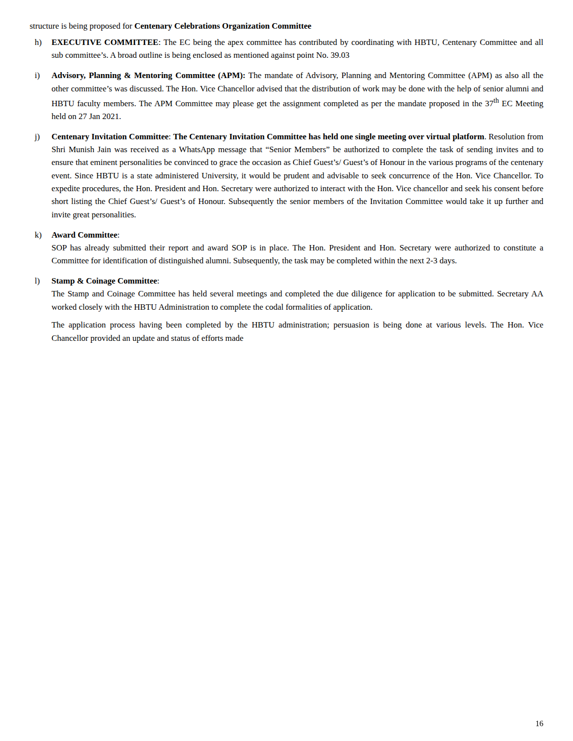structure is being proposed for Centenary Celebrations Organization Committee
h) EXECUTIVE COMMITTEE: The EC being the apex committee has contributed by coordinating with HBTU, Centenary Committee and all sub committee’s. A broad outline is being enclosed as mentioned against point No. 39.03
i) Advisory, Planning & Mentoring Committee (APM): The mandate of Advisory, Planning and Mentoring Committee (APM) as also all the other committee’s was discussed. The Hon. Vice Chancellor advised that the distribution of work may be done with the help of senior alumni and HBTU faculty members. The APM Committee may please get the assignment completed as per the mandate proposed in the 37th EC Meeting held on 27 Jan 2021.
j) Centenary Invitation Committee: The Centenary Invitation Committee has held one single meeting over virtual platform. Resolution from Shri Munish Jain was received as a WhatsApp message that “Senior Members” be authorized to complete the task of sending invites and to ensure that eminent personalities be convinced to grace the occasion as Chief Guest’s/ Guest’s of Honour in the various programs of the centenary event. Since HBTU is a state administered University, it would be prudent and advisable to seek concurrence of the Hon. Vice Chancellor. To expedite procedures, the Hon. President and Hon. Secretary were authorized to interact with the Hon. Vice chancellor and seek his consent before short listing the Chief Guest’s/ Guest’s of Honour. Subsequently the senior members of the Invitation Committee would take it up further and invite great personalities.
k) Award Committee:
SOP has already submitted their report and award SOP is in place. The Hon. President and Hon. Secretary were authorized to constitute a Committee for identification of distinguished alumni. Subsequently, the task may be completed within the next 2-3 days.
l) Stamp & Coinage Committee:
The Stamp and Coinage Committee has held several meetings and completed the due diligence for application to be submitted. Secretary AA worked closely with the HBTU Administration to complete the codal formalities of application.
The application process having been completed by the HBTU administration; persuasion is being done at various levels. The Hon. Vice Chancellor provided an update and status of efforts made
16